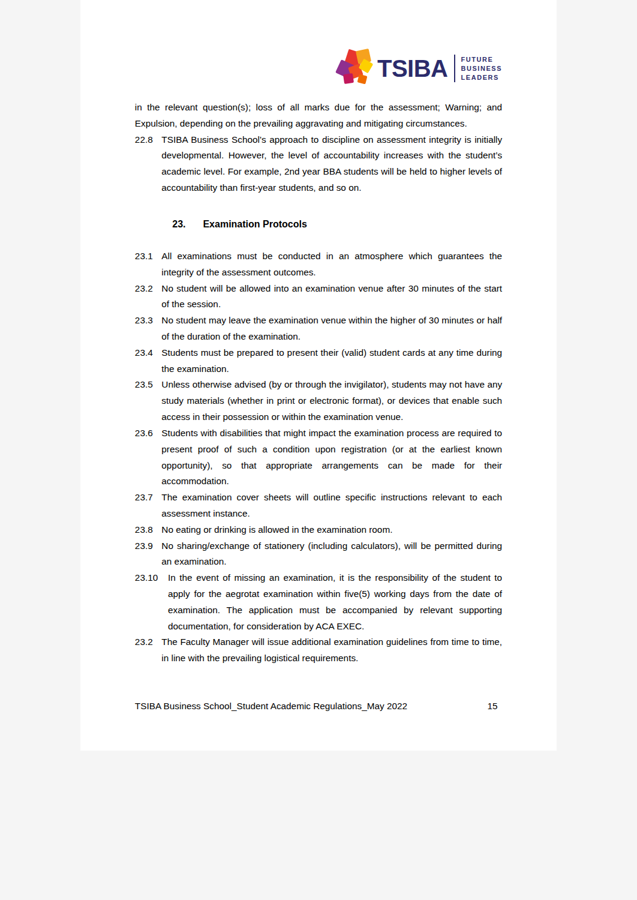TSIBA
Future
Business
Leaders
in the relevant question(s); loss of all marks due for the assessment; Warning; and Expulsion, depending on the prevailing aggravating and mitigating circumstances.
22.8 TSIBA Business School’s approach to discipline on assessment integrity is initially developmental. However, the level of accountability increases with the student’s academic level. For example, 2nd year BBA students will be held to higher levels of accountability than first-year students, and so on.
23. Examination Protocols
23.1 All examinations must be conducted in an atmosphere which guarantees the integrity of the assessment outcomes.
23.2 No student will be allowed into an examination venue after 30 minutes of the start of the session.
23.3 No student may leave the examination venue within the higher of 30 minutes or half of the duration of the examination.
23.4 Students must be prepared to present their (valid) student cards at any time during the examination.
23.5 Unless otherwise advised (by or through the invigilator), students may not have any study materials (whether in print or electronic format), or devices that enable such access in their possession or within the examination venue.
23.6 Students with disabilities that might impact the examination process are required to present proof of such a condition upon registration (or at the earliest known opportunity), so that appropriate arrangements can be made for their accommodation.
23.7 The examination cover sheets will outline specific instructions relevant to each assessment instance.
23.8 No eating or drinking is allowed in the examination room.
23.9 No sharing/exchange of stationery (including calculators), will be permitted during an examination.
23.10 In the event of missing an examination, it is the responsibility of the student to apply for the aegrotat examination within five(5) working days from the date of examination. The application must be accompanied by relevant supporting documentation, for consideration by ACA EXEC.
23.2 The Faculty Manager will issue additional examination guidelines from time to time, in line with the prevailing logistical requirements.
TSIBA Business School_Student Academic Regulations_May 2022 15